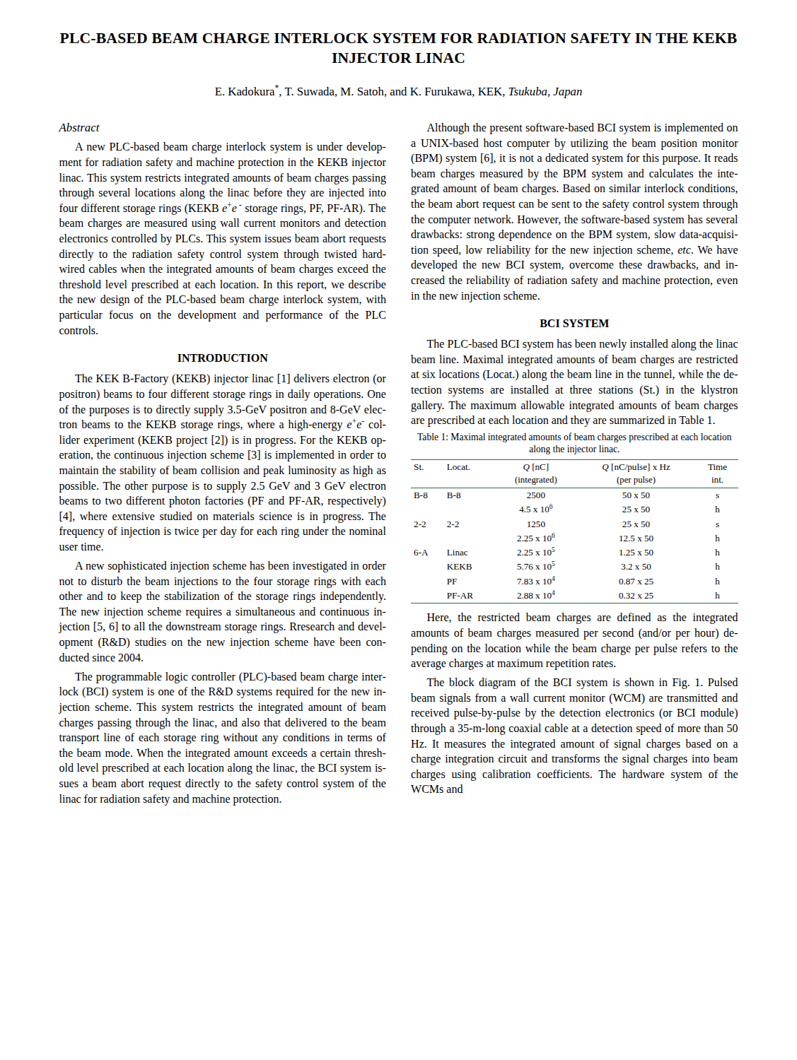PLC-Based Beam Charge Interlock System for Radiation Safety in the KEKB Injector Linac
E. Kadokura*, T. Suwada, M. Satoh, and K. Furukawa, KEK, Tsukuba, Japan
Abstract
A new PLC-based beam charge interlock system is under development for radiation safety and machine protection in the KEKB injector linac. This system restricts integrated amounts of beam charges passing through several locations along the linac before they are injected into four different storage rings (KEKB e+e - storage rings, PF, PF-AR). The beam charges are measured using wall current monitors and detection electronics controlled by PLCs. This system issues beam abort requests directly to the radiation safety control system through twisted hardwired cables when the integrated amounts of beam charges exceed the threshold level prescribed at each location. In this report, we describe the new design of the PLC-based beam charge interlock system, with particular focus on the development and performance of the PLC controls.
Introduction
The KEK B-Factory (KEKB) injector linac [1] delivers electron (or positron) beams to four different storage rings in daily operations. One of the purposes is to directly supply 3.5-GeV positron and 8-GeV electron beams to the KEKB storage rings, where a high-energy e+e- collider experiment (KEKB project [2]) is in progress. For the KEKB operation, the continuous injection scheme [3] is implemented in order to maintain the stability of beam collision and peak luminosity as high as possible. The other purpose is to supply 2.5 GeV and 3 GeV electron beams to two different photon factories (PF and PF-AR, respectively) [4], where extensive studied on materials science is in progress. The frequency of injection is twice per day for each ring under the nominal user time.
A new sophisticated injection scheme has been investigated in order not to disturb the beam injections to the four storage rings with each other and to keep the stabilization of the storage rings independently. The new injection scheme requires a simultaneous and continuous injection [5, 6] to all the downstream storage rings. Rresearch and development (R&D) studies on the new injection scheme have been conducted since 2004.
The programmable logic controller (PLC)-based beam charge interlock (BCI) system is one of the R&D systems required for the new injection scheme. This system restricts the integrated amount of beam charges passing through the linac, and also that delivered to the beam transport line of each storage ring without any conditions in terms of the beam mode. When the integrated amount exceeds a certain threshold level prescribed at each location along the linac, the BCI system issues a beam abort request directly to the safety control system of the linac for radiation safety and machine protection.
Although the present software-based BCI system is implemented on a UNIX-based host computer by utilizing the beam position monitor (BPM) system [6], it is not a dedicated system for this purpose. It reads beam charges measured by the BPM system and calculates the integrated amount of beam charges. Based on similar interlock conditions, the beam abort request can be sent to the safety control system through the computer network. However, the software-based system has several drawbacks: strong dependence on the BPM system, slow data-acquisition speed, low reliability for the new injection scheme, etc. We have developed the new BCI system, overcome these drawbacks, and increased the reliability of radiation safety and machine protection, even in the new injection scheme.
BCI System
The PLC-based BCI system has been newly installed along the linac beam line. Maximal integrated amounts of beam charges are restricted at six locations (Locat.) along the beam line in the tunnel, while the detection systems are installed at three stations (St.) in the klystron gallery. The maximum allowable integrated amounts of beam charges are prescribed at each location and they are summarized in Table 1.
Table 1: Maximal integrated amounts of beam charges prescribed at each location along the injector linac.
| St. | Locat. | Q [nC] (integrated) | Q [nC/pulse] x Hz (per pulse) | Time int. |
| --- | --- | --- | --- | --- |
| B-8 | B-8 | 2500 | 50 x 50 | s |
| | | 4.5 x 10 6 | 25 x 50 | h |
| 2-2 | 2-2 | 1250 | 25 x 50 | s |
| | | 2.25 x 10 6 | 12.5 x 50 | h |
| 6-A | Linac | 2.25 x 10 5 | 1.25 x 50 | h |
| | KEKB | 5.76 x 10 5 | 3.2 x 50 | h |
| | PF | 7.83 x 10 4 | 0.87 x 25 | h |
| | PF-AR | 2.88 x 10 4 | 0.32 x 25 | h |
Here, the restricted beam charges are defined as the integrated amounts of beam charges measured per second (and/or per hour) depending on the location while the beam charge per pulse refers to the average charges at maximum repetition rates.
The block diagram of the BCI system is shown in Fig. 1. Pulsed beam signals from a wall current monitor (WCM) are transmitted and received pulse-by-pulse by the detection electronics (or BCI module) through a 35-m-long coaxial cable at a detection speed of more than 50 Hz. It measures the integrated amount of signal charges based on a charge integration circuit and transforms the signal charges into beam charges using calibration coefficients. The hardware system of the WCMs and